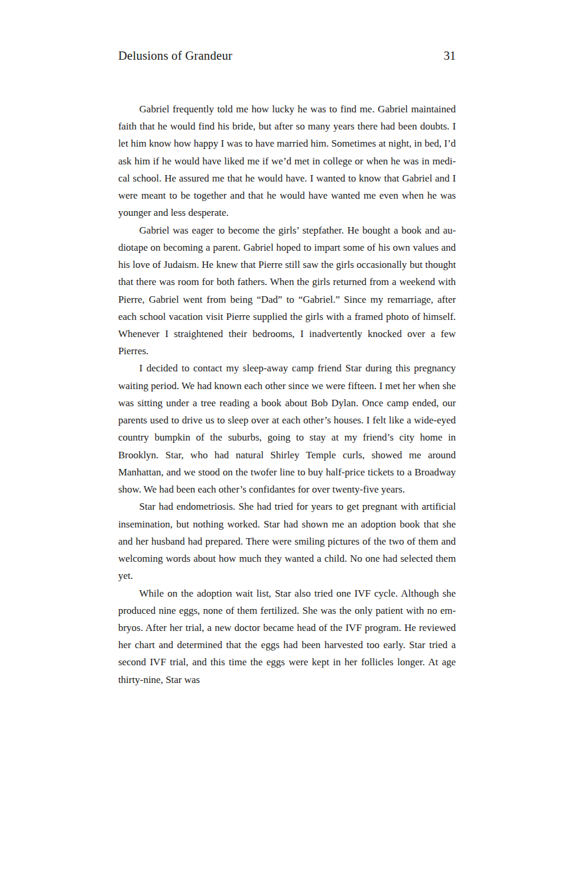Delusions of Grandeur 31
Gabriel frequently told me how lucky he was to find me. Gabriel maintained faith that he would find his bride, but after so many years there had been doubts. I let him know how happy I was to have married him. Sometimes at night, in bed, I’d ask him if he would have liked me if we’d met in college or when he was in medical school. He assured me that he would have. I wanted to know that Gabriel and I were meant to be together and that he would have wanted me even when he was younger and less desperate.
Gabriel was eager to become the girls’ stepfather. He bought a book and audiotape on becoming a parent. Gabriel hoped to impart some of his own values and his love of Judaism. He knew that Pierre still saw the girls occasionally but thought that there was room for both fathers. When the girls returned from a weekend with Pierre, Gabriel went from being “Dad” to “Gabriel.” Since my remarriage, after each school vacation visit Pierre supplied the girls with a framed photo of himself. Whenever I straightened their bedrooms, I inadvertently knocked over a few Pierres.
I decided to contact my sleep-away camp friend Star during this pregnancy waiting period. We had known each other since we were fifteen. I met her when she was sitting under a tree reading a book about Bob Dylan. Once camp ended, our parents used to drive us to sleep over at each other’s houses. I felt like a wide-eyed country bumpkin of the suburbs, going to stay at my friend’s city home in Brooklyn. Star, who had natural Shirley Temple curls, showed me around Manhattan, and we stood on the twofer line to buy half-price tickets to a Broadway show. We had been each other’s confidantes for over twenty-five years.
Star had endometriosis. She had tried for years to get pregnant with artificial insemination, but nothing worked. Star had shown me an adoption book that she and her husband had prepared. There were smiling pictures of the two of them and welcoming words about how much they wanted a child. No one had selected them yet.
While on the adoption wait list, Star also tried one IVF cycle. Although she produced nine eggs, none of them fertilized. She was the only patient with no embryos. After her trial, a new doctor became head of the IVF program. He reviewed her chart and determined that the eggs had been harvested too early. Star tried a second IVF trial, and this time the eggs were kept in her follicles longer. At age thirty-nine, Star was